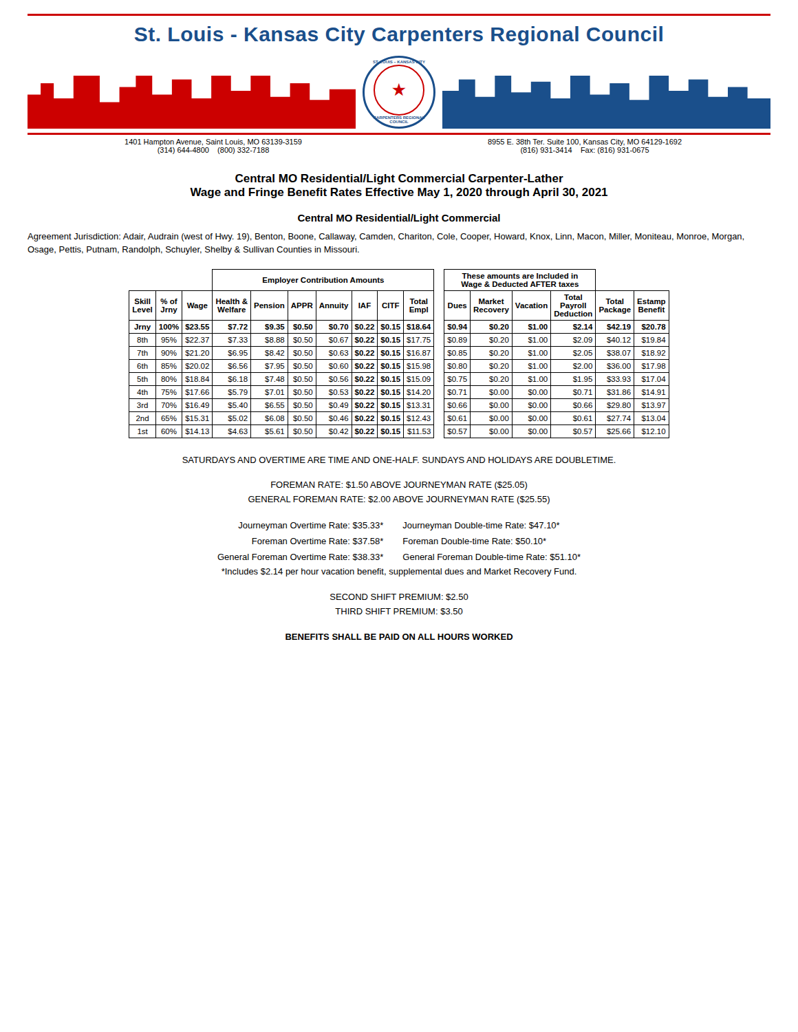St. Louis - Kansas City Carpenters Regional Council
ST. LOUIS – KANSAS CITY
★
CARPENTERS REGIONAL COUNCIL
1401 Hampton Avenue, Saint Louis, MO 63139-3159
(314) 644-4800 (800) 332-7188
8955 E. 38th Ter. Suite 100, Kansas City, MO 64129-1692
(816) 931-3414 Fax: (816) 931-0675
Central MO Residential/Light Commercial Carpenter-Lather
Wage and Fringe Benefit Rates Effective May 1, 2020 through April 30, 2021
Central MO Residential/Light Commercial
Agreement Jurisdiction: Adair, Audrain (west of Hwy. 19), Benton, Boone, Callaway, Camden, Chariton, Cole, Cooper, Howard, Knox, Linn, Macon, Miller, Moniteau, Monroe, Morgan, Osage, Pettis, Putnam, Randolph, Schuyler, Shelby & Sullivan Counties in Missouri.
| | | | Employer Contribution Amounts | | These amounts are Included in Wage & Deducted AFTER taxes | | |
| --- | --- | --- | --- | --- | --- | --- | --- |
| Skill Level | % of Jrny | Wage | Health & Welfare | Pension | APPR | Annuity | IAF | CITF | Total Empl | | Dues | Market Recovery | Vacation | Total Payroll Deduction | Total Package | Estamp Benefit |
| Jrny | 100% | $23.55 | $7.72 | $9.35 | $0.50 | $0.70 | $0.22 | $0.15 | $18.64 | | $0.94 | $0.20 | $1.00 | $2.14 | $42.19 | $20.78 |
| 8th | 95% | $22.37 | $7.33 | $8.88 | $0.50 | $0.67 | $0.22 | $0.15 | $17.75 | | $0.89 | $0.20 | $1.00 | $2.09 | $40.12 | $19.84 |
| 7th | 90% | $21.20 | $6.95 | $8.42 | $0.50 | $0.63 | $0.22 | $0.15 | $16.87 | | $0.85 | $0.20 | $1.00 | $2.05 | $38.07 | $18.92 |
| 6th | 85% | $20.02 | $6.56 | $7.95 | $0.50 | $0.60 | $0.22 | $0.15 | $15.98 | | $0.80 | $0.20 | $1.00 | $2.00 | $36.00 | $17.98 |
| 5th | 80% | $18.84 | $6.18 | $7.48 | $0.50 | $0.56 | $0.22 | $0.15 | $15.09 | | $0.75 | $0.20 | $1.00 | $1.95 | $33.93 | $17.04 |
| 4th | 75% | $17.66 | $5.79 | $7.01 | $0.50 | $0.53 | $0.22 | $0.15 | $14.20 | | $0.71 | $0.00 | $0.00 | $0.71 | $31.86 | $14.91 |
| 3rd | 70% | $16.49 | $5.40 | $6.55 | $0.50 | $0.49 | $0.22 | $0.15 | $13.31 | | $0.66 | $0.00 | $0.00 | $0.66 | $29.80 | $13.97 |
| 2nd | 65% | $15.31 | $5.02 | $6.08 | $0.50 | $0.46 | $0.22 | $0.15 | $12.43 | | $0.61 | $0.00 | $0.00 | $0.61 | $27.74 | $13.04 |
| 1st | 60% | $14.13 | $4.63 | $5.61 | $0.50 | $0.42 | $0.22 | $0.15 | $11.53 | | $0.57 | $0.00 | $0.00 | $0.57 | $25.66 | $12.10 |
SATURDAYS AND OVERTIME ARE TIME AND ONE-HALF. SUNDAYS AND HOLIDAYS ARE DOUBLETIME.
FOREMAN RATE: $1.50 ABOVE JOURNEYMAN RATE ($25.05)
GENERAL FOREMAN RATE: $2.00 ABOVE JOURNEYMAN RATE ($25.55)
| Journeyman Overtime Rate: $35.33* | Journeyman Double-time Rate: $47.10* |
| Foreman Overtime Rate: $37.58* | Foreman Double-time Rate: $50.10* |
| General Foreman Overtime Rate: $38.33* | General Foreman Double-time Rate: $51.10* |
*Includes $2.14 per hour vacation benefit, supplemental dues and Market Recovery Fund.
SECOND SHIFT PREMIUM: $2.50
THIRD SHIFT PREMIUM: $3.50
BENEFITS SHALL BE PAID ON ALL HOURS WORKED